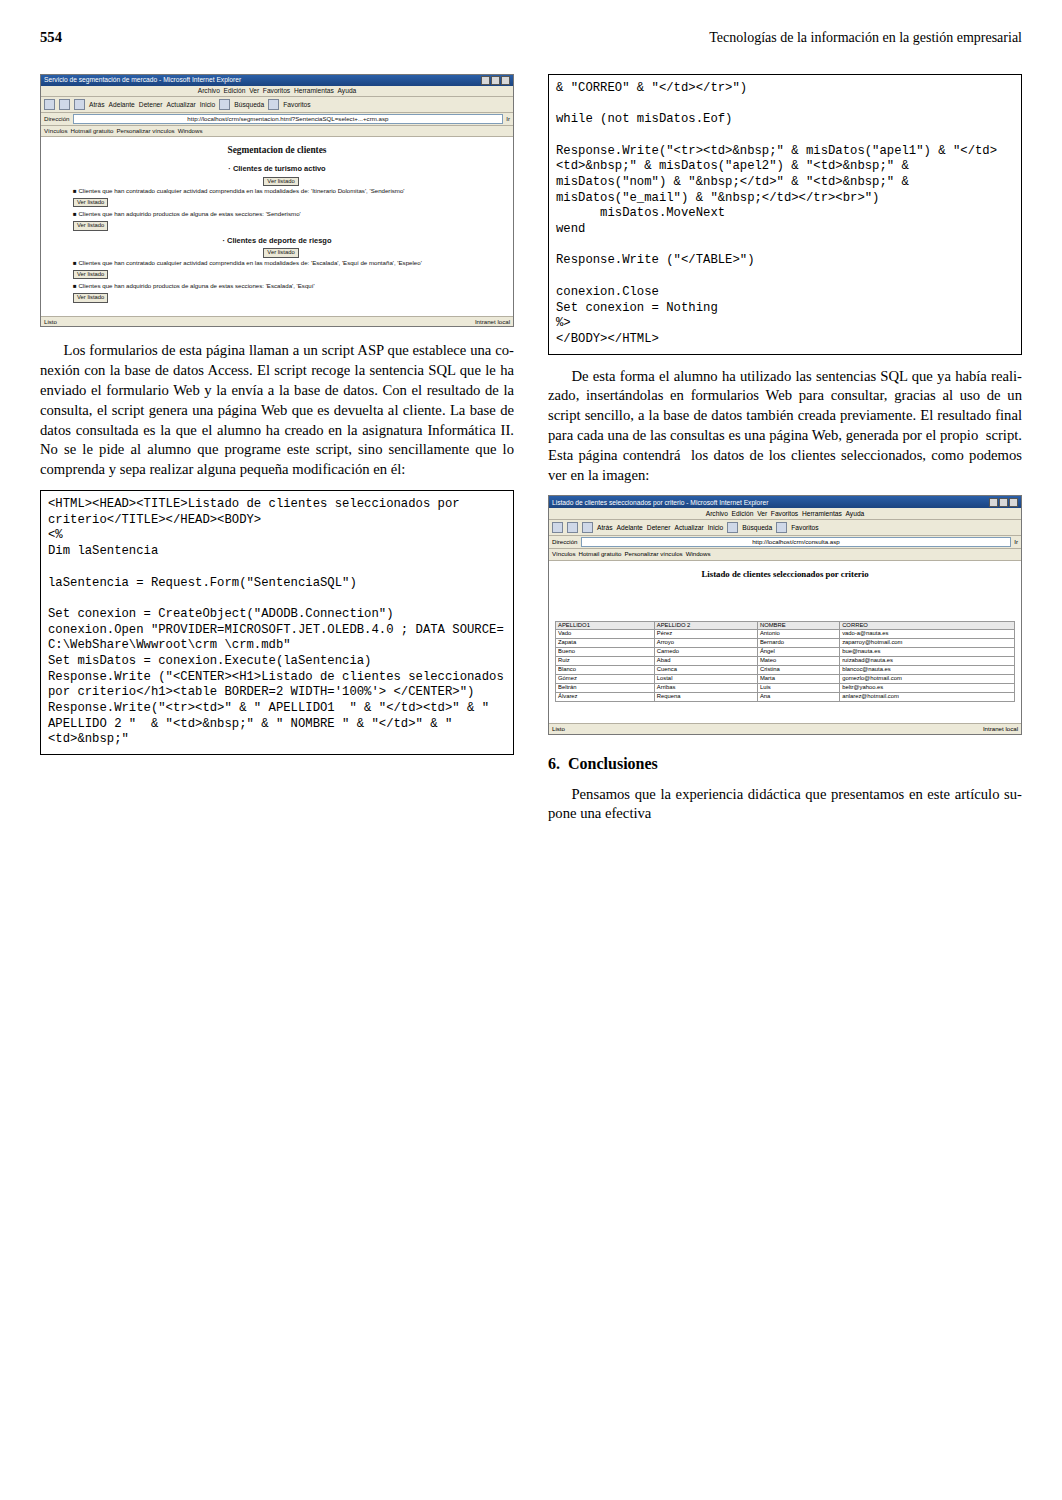554
Tecnologías de la información en la gestión empresarial
Servicio de segmentación de mercado - Microsoft Internet Explorer
Archivo Edición Ver Favoritos Herramientas Ayuda
Atrás Adelante Detener Actualizar Inicio Búsqueda Favoritos
Dirección http://localhost/crm/segmentacion.html?SentenciaSQL=select+...+crm.asp Ir
Vínculos Hotmail gratuito Personalizar vínculos Windows
Segmentacion de clientes
· Clientes de turismo activo
Ver listado
■ Clientes que han contratado cualquier actividad comprendida en las modalidades de: 'Itinerario Dolomitas', 'Senderismo'
Ver listado
■ Clientes que han adquirido productos de alguna de estas secciones: 'Senderismo'
Ver listado
· Clientes de deporte de riesgo
Ver listado
■ Clientes que han contratado cualquier actividad comprendida en las modalidades de: 'Escalada', 'Esquí de montaña', 'Espeleo'
Ver listado
■ Clientes que han adquirido productos de alguna de estas secciones: 'Escalada', 'Esquí'
Ver listado
Listo Intranet local
Los formularios de esta página llaman a un script ASP que establece una conexión con la base de datos Access. El script recoge la sentencia SQL que le ha enviado el formulario Web y la envía a la base de datos. Con el resultado de la consulta, el script genera una página Web que es devuelta al cliente. La base de datos consultada es la que el alumno ha creado en la asignatura Informática II. No se le pide al alumno que programe este script, sino sencillamente que lo comprenda y sepa realizar alguna pequeña modificación en él:
<HTML><HEAD><TITLE>Listado de clientes seleccionados por criterio</TITLE></HEAD><BODY>
<%
Dim laSentencia

laSentencia = Request.Form("SentenciaSQL")

Set conexion = CreateObject("ADODB.Connection")
conexion.Open "PROVIDER=MICROSOFT.JET.OLEDB.4.0 ; DATA SOURCE= C:\WebShare\Wwwroot\crm \crm.mdb"
Set misDatos = conexion.Execute(laSentencia)
Response.Write ("<CENTER><H1>Listado de clientes seleccionados por criterio</h1><table BORDER=2 WIDTH='100%'> </CENTER>")
Response.Write("<tr><td>" & " APELLIDO1  " & "</td><td>" & " APELLIDO 2 "  & "<td>&nbsp;" & " NOMBRE " & "</td>" & "<td>&nbsp;"
& "CORREO" & "</td></tr>")

while (not misDatos.Eof)

Response.Write("<tr><td>&nbsp;" & misDatos("apel1") & "</td><td>&nbsp;" & misDatos("apel2") & "<td>&nbsp;" & misDatos("nom") & "&nbsp;</td>" & "<td>&nbsp;" & misDatos("e_mail") & "&nbsp;</td></tr><br>")
      misDatos.MoveNext
wend

Response.Write ("</TABLE>")

conexion.Close
Set conexion = Nothing
%>
</BODY></HTML>
De esta forma el alumno ha utilizado las sentencias SQL que ya había realizado, insertándolas en formularios Web para consultar, gracias al uso de un script sencillo, a la base de datos también creada previamente. El resultado final para cada una de las consultas es una página Web, generada por el propio script. Esta página contendrá los datos de los clientes seleccionados, como podemos ver en la imagen:
Listado de clientes seleccionados por criterio - Microsoft Internet Explorer
Archivo Edición Ver Favoritos Herramientas Ayuda
Atrás Adelante Detener Actualizar Inicio Búsqueda Favoritos
Dirección http://localhost/crm/consulta.asp Ir
Vínculos Hotmail gratuito Personalizar vínculos Windows
Listado de clientes seleccionados por criterio
| APELLIDO1 | APELLIDO 2 | NOMBRE | CORREO |
| --- | --- | --- | --- |
| Vado | Pérez | Antonio | vado-a@nauta.es |
| Zapata | Arroyo | Bernardo | zaparroy@hotmail.com |
| Bueno | Camedo | Ángel | bue@nauta.es |
| Ruiz | Abad | Mateo | ruizabad@nauta.es |
| Blanco | Cuenca | Cristina | blancoc@nauta.es |
| Gómez | Lostal | Marta | gomezlo@hotmail.com |
| Beltrán | Arribas | Luis | beltr@yahoo.es |
| Álvarez | Requena | Ana | anlarez@hotmail.com |
Listo Intranet local
6. Conclusiones
Pensamos que la experiencia didáctica que presentamos en este artículo supone una efectiva